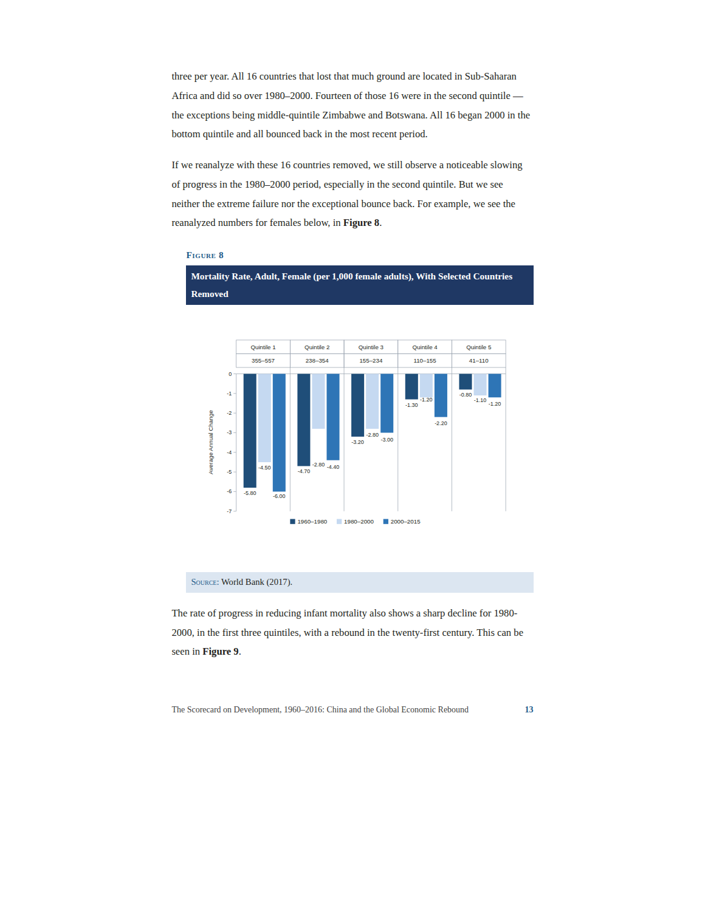three per year. All 16 countries that lost that much ground are located in Sub-Saharan Africa and did so over 1980–2000. Fourteen of those 16 were in the second quintile — the exceptions being middle-quintile Zimbabwe and Botswana. All 16 began 2000 in the bottom quintile and all bounced back in the most recent period.
If we reanalyze with these 16 countries removed, we still observe a noticeable slowing of progress in the 1980–2000 period, especially in the second quintile. But we see neither the extreme failure nor the exceptional bounce back. For example, we see the reanalyzed numbers for females below, in Figure 8.
Figure 8
Mortality Rate, Adult, Female (per 1,000 female adults), With Selected Countries Removed
Quintile 1 Quintile 2 Quintile 3 Quintile 4 Quintile 5 355–557 238–354 155–234 110–155 41–110 0 -1 -2 -3 -4 -5 -6 -7 Average Annual Change -5.80 -4.50 -6.00 -4.70 -2.80 -4.40 -3.20 -2.80 -3.00 -1.30 -1.20 -2.20 -0.80 -1.10 -1.20 1960–1980 1980–2000 2000–2015
Source: World Bank (2017).
The rate of progress in reducing infant mortality also shows a sharp decline for 1980-2000, in the first three quintiles, with a rebound in the twenty-first century. This can be seen in Figure 9.
The Scorecard on Development, 1960–2016: China and the Global Economic Rebound
13